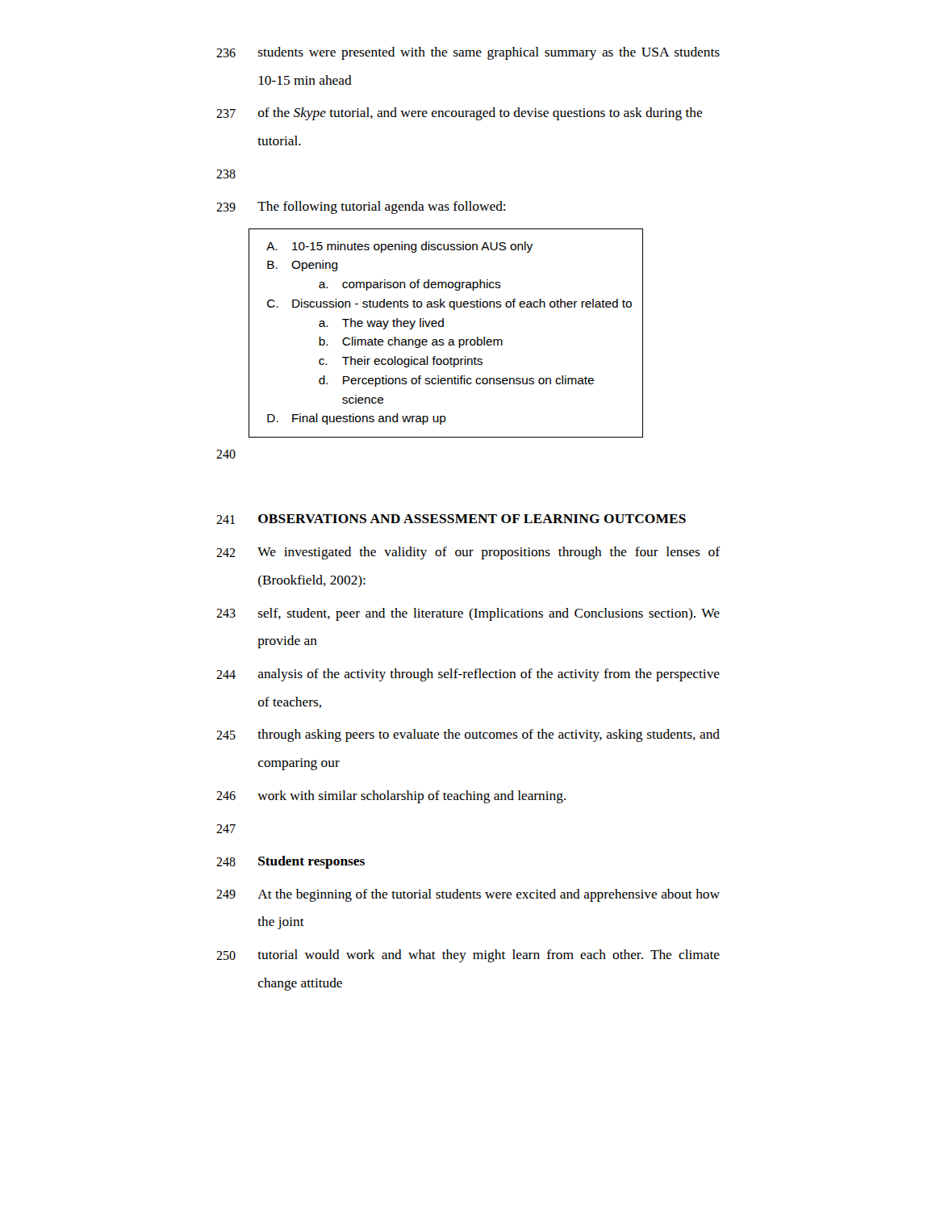236
students were presented with the same graphical summary as the USA students 10-15 min ahead
237
of the Skype tutorial, and were encouraged to devise questions to ask during the tutorial.
238
239
The following tutorial agenda was followed:
A. 10-15 minutes opening discussion AUS only
B. Opening
a. comparison of demographics
C. Discussion - students to ask questions of each other related to
a. The way they lived
b. Climate change as a problem
c. Their ecological footprints
d. Perceptions of scientific consensus on climate science
D. Final questions and wrap up
240
241
OBSERVATIONS AND ASSESSMENT OF LEARNING OUTCOMES
242
We investigated the validity of our propositions through the four lenses of (Brookfield, 2002):
243
self, student, peer and the literature (Implications and Conclusions section). We provide an
244
analysis of the activity through self-reflection of the activity from the perspective of teachers,
245
through asking peers to evaluate the outcomes of the activity, asking students, and comparing our
246
work with similar scholarship of teaching and learning.
247
248
Student responses
249
At the beginning of the tutorial students were excited and apprehensive about how the joint
250
tutorial would work and what they might learn from each other. The climate change attitude